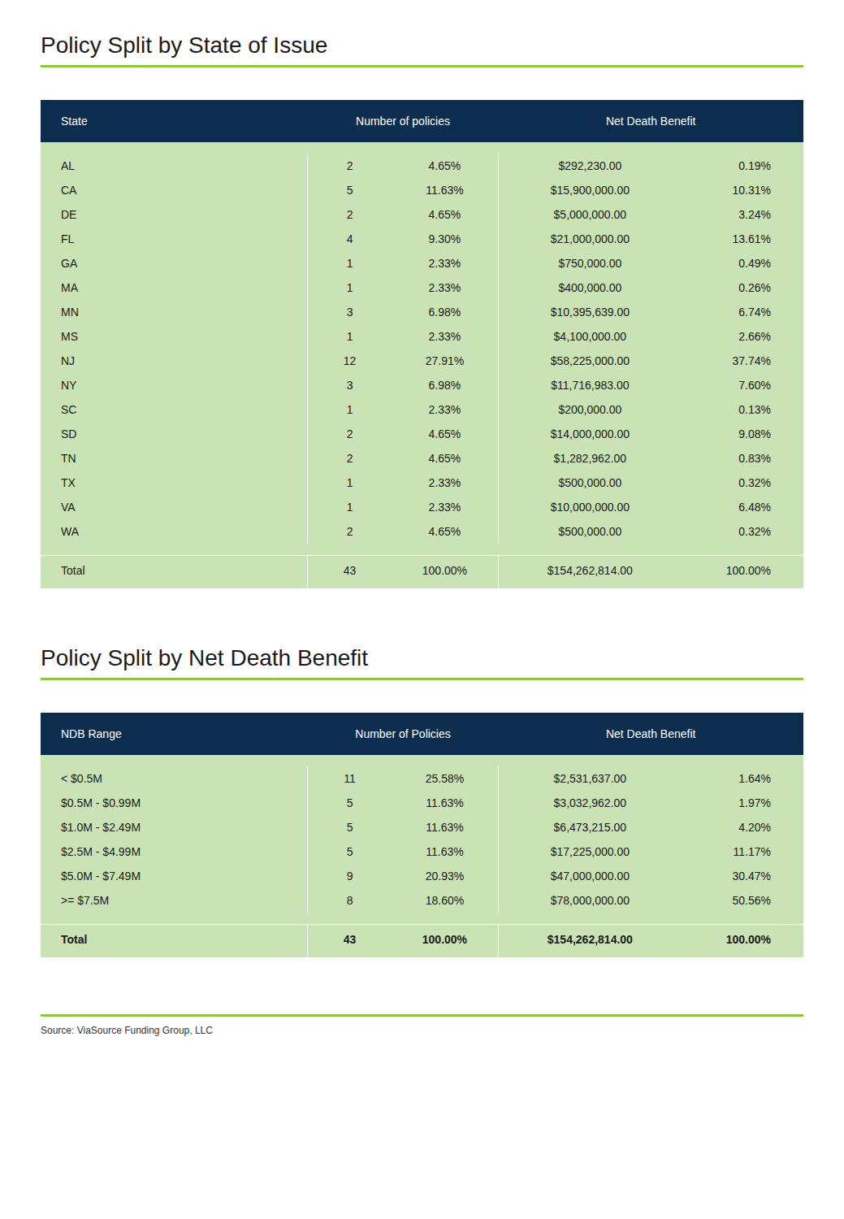Policy Split by State of Issue
| State | Number of policies | Net Death Benefit |
| --- | --- | --- |
| AL | 2 | 4.65% | $292,230.00 | 0.19% |
| CA | 5 | 11.63% | $15,900,000.00 | 10.31% |
| DE | 2 | 4.65% | $5,000,000.00 | 3.24% |
| FL | 4 | 9.30% | $21,000,000.00 | 13.61% |
| GA | 1 | 2.33% | $750,000.00 | 0.49% |
| MA | 1 | 2.33% | $400,000.00 | 0.26% |
| MN | 3 | 6.98% | $10,395,639.00 | 6.74% |
| MS | 1 | 2.33% | $4,100,000.00 | 2.66% |
| NJ | 12 | 27.91% | $58,225,000.00 | 37.74% |
| NY | 3 | 6.98% | $11,716,983.00 | 7.60% |
| SC | 1 | 2.33% | $200,000.00 | 0.13% |
| SD | 2 | 4.65% | $14,000,000.00 | 9.08% |
| TN | 2 | 4.65% | $1,282,962.00 | 0.83% |
| TX | 1 | 2.33% | $500,000.00 | 0.32% |
| VA | 1 | 2.33% | $10,000,000.00 | 6.48% |
| WA | 2 | 4.65% | $500,000.00 | 0.32% |
| Total | 43 | 100.00% | $154,262,814.00 | 100.00% |
Policy Split by Net Death Benefit
| NDB Range | Number of Policies | Net Death Benefit |
| --- | --- | --- |
| < $0.5M | 11 | 25.58% | $2,531,637.00 | 1.64% |
| $0.5M - $0.99M | 5 | 11.63% | $3,032,962.00 | 1.97% |
| $1.0M - $2.49M | 5 | 11.63% | $6,473,215.00 | 4.20% |
| $2.5M - $4.99M | 5 | 11.63% | $17,225,000.00 | 11.17% |
| $5.0M - $7.49M | 9 | 20.93% | $47,000,000.00 | 30.47% |
| >= $7.5M | 8 | 18.60% | $78,000,000.00 | 50.56% |
| Total | 43 | 100.00% | $154,262,814.00 | 100.00% |
Source: ViaSource Funding Group, LLC